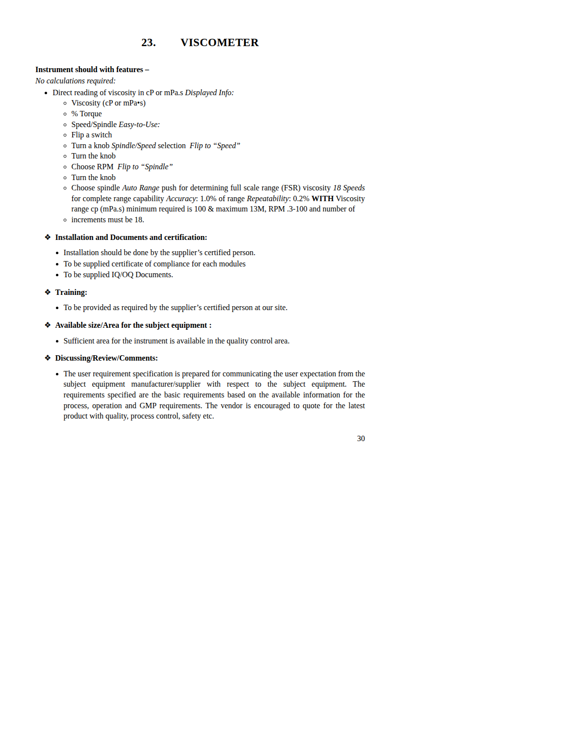23. VISCOMETER
Instrument should with features –
No calculations required:
Direct reading of viscosity in cP or mPa.s Displayed Info:
Viscosity (cP or mPa•s)
% Torque
Speed/Spindle Easy-to-Use:
Flip a switch
Turn a knob Spindle/Speed selection Flip to “Speed”
Turn the knob
Choose RPM Flip to “Spindle”
Turn the knob
Choose spindle Auto Range push for determining full scale range (FSR) viscosity 18 Speeds for complete range capability Accuracy: 1.0% of range Repeatability: 0.2% WITH Viscosity range cp (mPa.s) minimum required is 100 & maximum 13M, RPM .3-100 and number of
increments must be 18.
Installation and Documents and certification:
Installation should be done by the supplier’s certified person.
To be supplied certificate of compliance for each modules
To be supplied IQ/OQ Documents.
Training:
To be provided as required by the supplier’s certified person at our site.
Available size/Area for the subject equipment :
Sufficient area for the instrument is available in the quality control area.
Discussing/Review/Comments:
The user requirement specification is prepared for communicating the user expectation from the subject equipment manufacturer/supplier with respect to the subject equipment. The requirements specified are the basic requirements based on the available information for the process, operation and GMP requirements. The vendor is encouraged to quote for the latest product with quality, process control, safety etc.
30